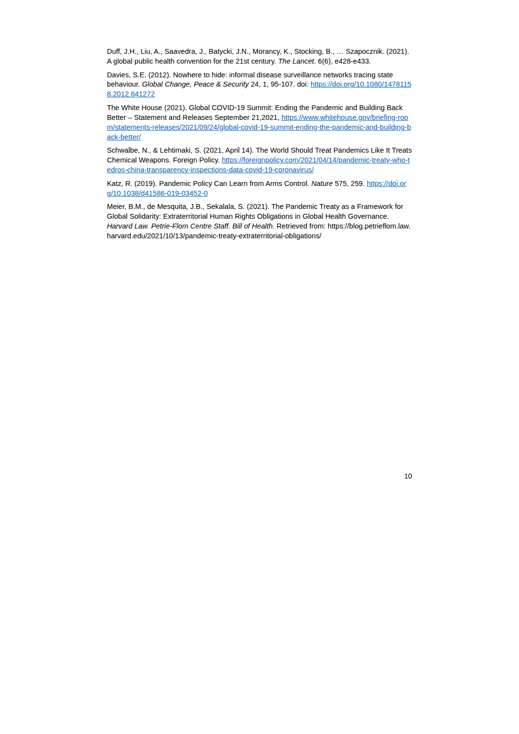Duff, J.H., Liu, A., Saavedra, J., Batycki, J.N., Morancy, K., Stocking, B., … Szapocznik. (2021). A global public health convention for the 21st century. The Lancet. 6(6), e428-e433.
Davies, S.E. (2012). Nowhere to hide: informal disease surveillance networks tracing state behaviour. Global Change, Peace & Security 24, 1, 95-107. doi: https://doi.org/10.1080/14781158.2012.641272
The White House (2021). Global COVID-19 Summit: Ending the Pandemic and Building Back Better – Statement and Releases September 21,2021, https://www.whitehouse.gov/briefing-room/statements-releases/2021/09/24/global-covid-19-summit-ending-the-pandemic-and-building-back-better/
Schwalbe, N., & Lehtimaki, S. (2021, April 14). The World Should Treat Pandemics Like It Treats Chemical Weapons. Foreign Policy. https://foreignpolicy.com/2021/04/14/pandemic-treaty-who-tedros-china-transparency-inspections-data-covid-19-coronavirus/
Katz, R. (2019). Pandemic Policy Can Learn from Arms Control. Nature 575, 259. https://doi.org/10.1038/d41586-019-03452-0
Meier, B.M., de Mesquita, J.B., Sekalala, S. (2021). The Pandemic Treaty as a Framework for Global Solidarity: Extraterritorial Human Rights Obligations in Global Health Governance. Harvard Law. Petrie-Flom Centre Staff. Bill of Health. Retrieved from: https://blog.petrieflom.law.harvard.edu/2021/10/13/pandemic-treaty-extraterritorial-obligations/
10